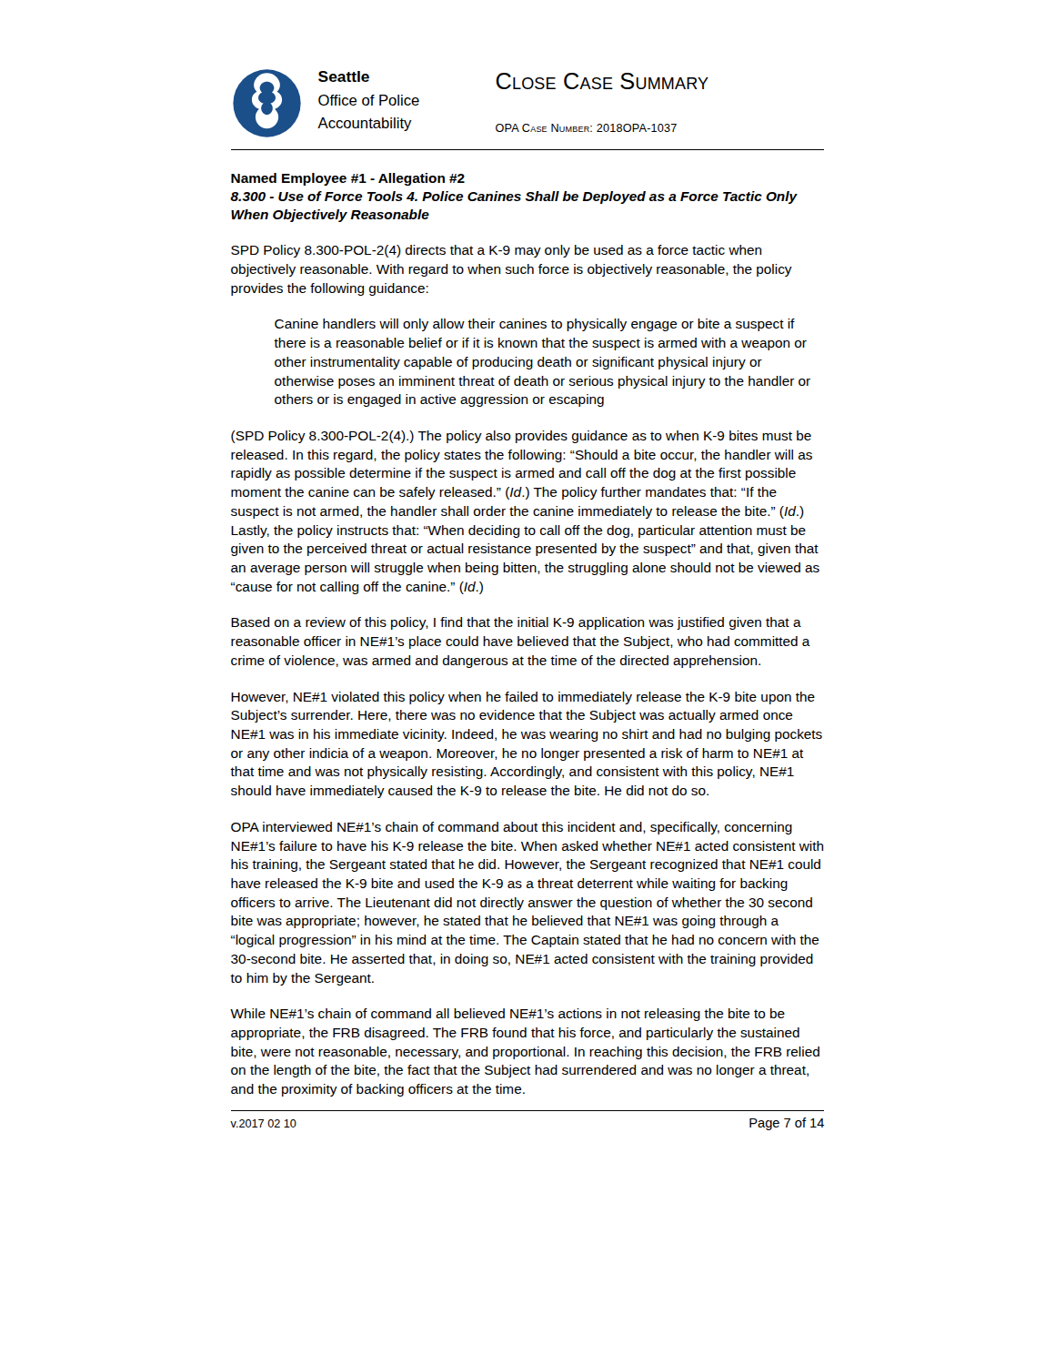Seattle
Office of Police
Accountability
Close Case Summary
OPA Case Number: 2018OPA-1037
Named Employee #1 - Allegation #2
8.300 - Use of Force Tools 4. Police Canines Shall be Deployed as a Force Tactic Only When Objectively Reasonable
SPD Policy 8.300-POL-2(4) directs that a K-9 may only be used as a force tactic when objectively reasonable. With regard to when such force is objectively reasonable, the policy provides the following guidance:
Canine handlers will only allow their canines to physically engage or bite a suspect if there is a reasonable belief or if it is known that the suspect is armed with a weapon or other instrumentality capable of producing death or significant physical injury or otherwise poses an imminent threat of death or serious physical injury to the handler or others or is engaged in active aggression or escaping
(SPD Policy 8.300-POL-2(4).) The policy also provides guidance as to when K-9 bites must be released. In this regard, the policy states the following: “Should a bite occur, the handler will as rapidly as possible determine if the suspect is armed and call off the dog at the first possible moment the canine can be safely released.” (Id.) The policy further mandates that: “If the suspect is not armed, the handler shall order the canine immediately to release the bite.” (Id.) Lastly, the policy instructs that: “When deciding to call off the dog, particular attention must be given to the perceived threat or actual resistance presented by the suspect” and that, given that an average person will struggle when being bitten, the struggling alone should not be viewed as “cause for not calling off the canine.” (Id.)
Based on a review of this policy, I find that the initial K-9 application was justified given that a reasonable officer in NE#1’s place could have believed that the Subject, who had committed a crime of violence, was armed and dangerous at the time of the directed apprehension.
However, NE#1 violated this policy when he failed to immediately release the K-9 bite upon the Subject’s surrender. Here, there was no evidence that the Subject was actually armed once NE#1 was in his immediate vicinity. Indeed, he was wearing no shirt and had no bulging pockets or any other indicia of a weapon. Moreover, he no longer presented a risk of harm to NE#1 at that time and was not physically resisting. Accordingly, and consistent with this policy, NE#1 should have immediately caused the K-9 to release the bite. He did not do so.
OPA interviewed NE#1’s chain of command about this incident and, specifically, concerning NE#1’s failure to have his K-9 release the bite. When asked whether NE#1 acted consistent with his training, the Sergeant stated that he did. However, the Sergeant recognized that NE#1 could have released the K-9 bite and used the K-9 as a threat deterrent while waiting for backing officers to arrive. The Lieutenant did not directly answer the question of whether the 30 second bite was appropriate; however, he stated that he believed that NE#1 was going through a “logical progression” in his mind at the time. The Captain stated that he had no concern with the 30-second bite. He asserted that, in doing so, NE#1 acted consistent with the training provided to him by the Sergeant.
While NE#1’s chain of command all believed NE#1’s actions in not releasing the bite to be appropriate, the FRB disagreed. The FRB found that his force, and particularly the sustained bite, were not reasonable, necessary, and proportional. In reaching this decision, the FRB relied on the length of the bite, the fact that the Subject had surrendered and was no longer a threat, and the proximity of backing officers at the time.
v.2017 02 10
Page 7 of 14